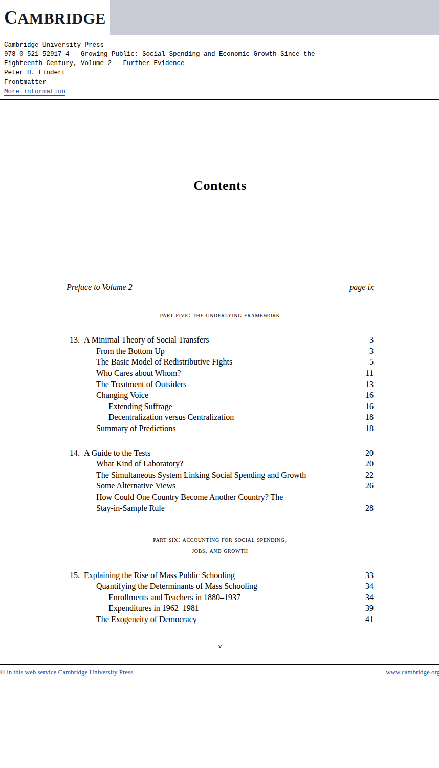CAMBRIDGE
Cambridge University Press
978-0-521-52917-4 - Growing Public: Social Spending and Economic Growth Since the
Eighteenth Century, Volume 2 - Further Evidence
Peter H. Lindert
Frontmatter
More information
Contents
Preface to Volume 2 page ix
part five: the underlying framework
13. A Minimal Theory of Social Transfers 3
From the Bottom Up 3
The Basic Model of Redistributive Fights 5
Who Cares about Whom? 11
The Treatment of Outsiders 13
Changing Voice 16
Extending Suffrage 16
Decentralization versus Centralization 18
Summary of Predictions 18
14. A Guide to the Tests 20
What Kind of Laboratory? 20
The Simultaneous System Linking Social Spending and Growth 22
Some Alternative Views 26
How Could One Country Become Another Country? The
Stay-in-Sample Rule 28
part six: accounting for social spending,
jobs, and growth
15. Explaining the Rise of Mass Public Schooling 33
Quantifying the Determinants of Mass Schooling 34
Enrollments and Teachers in 1880–1937 34
Expenditures in 1962–1981 39
The Exogeneity of Democracy 41
v
© in this web service Cambridge University Press
www.cambridge.org